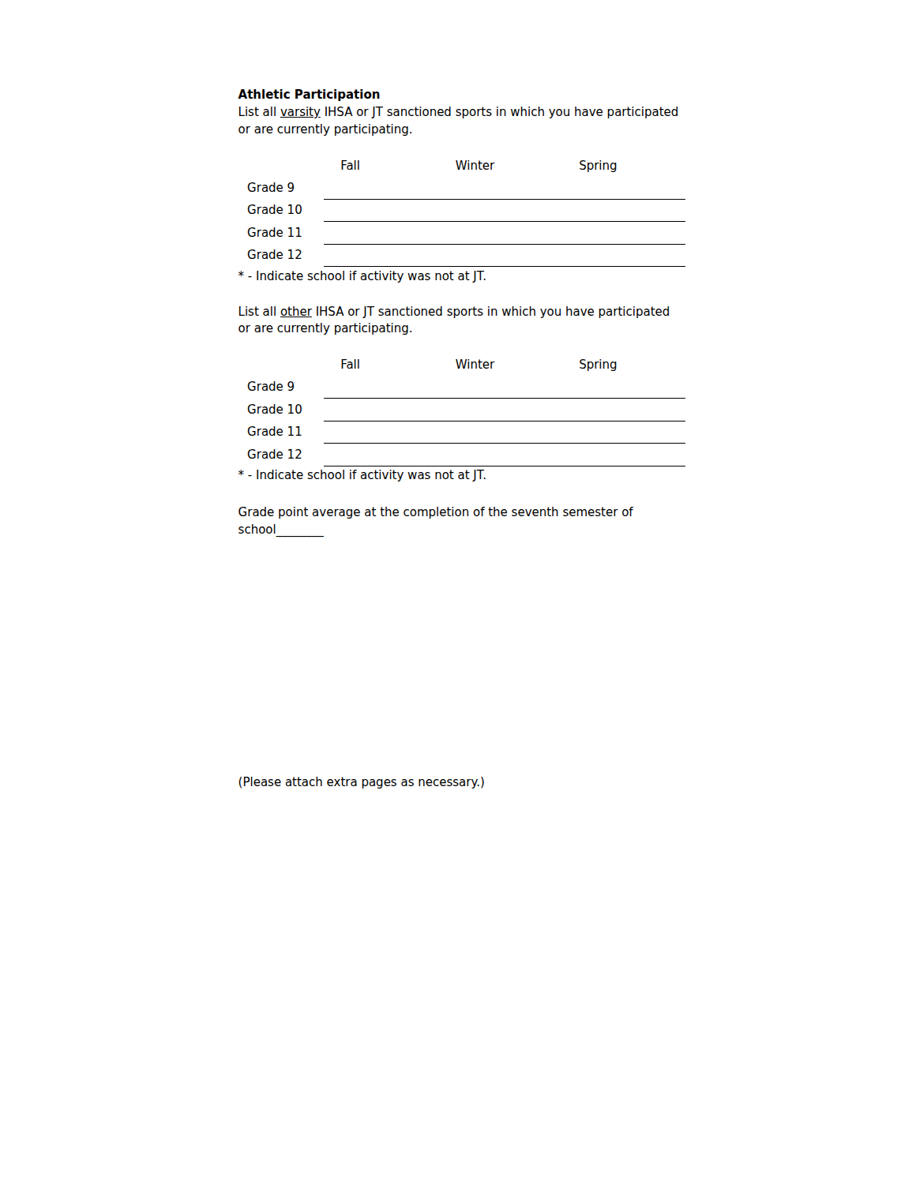Athletic Participation
List all varsity IHSA or JT sanctioned sports in which you have participated or are currently participating.
| | Fall | Winter | Spring |
| --- | --- | --- | --- |
| Grade 9 | | | |
| Grade 10 | | | |
| Grade 11 | | | |
| Grade 12 | | | |
* - Indicate school if activity was not at JT.
List all other IHSA or JT sanctioned sports in which you have participated or are currently participating.
| | Fall | Winter | Spring |
| --- | --- | --- | --- |
| Grade 9 | | | |
| Grade 10 | | | |
| Grade 11 | | | |
| Grade 12 | | | |
* - Indicate school if activity was not at JT.
Grade point average at the completion of the seventh semester of school________
(Please attach extra pages as necessary.)